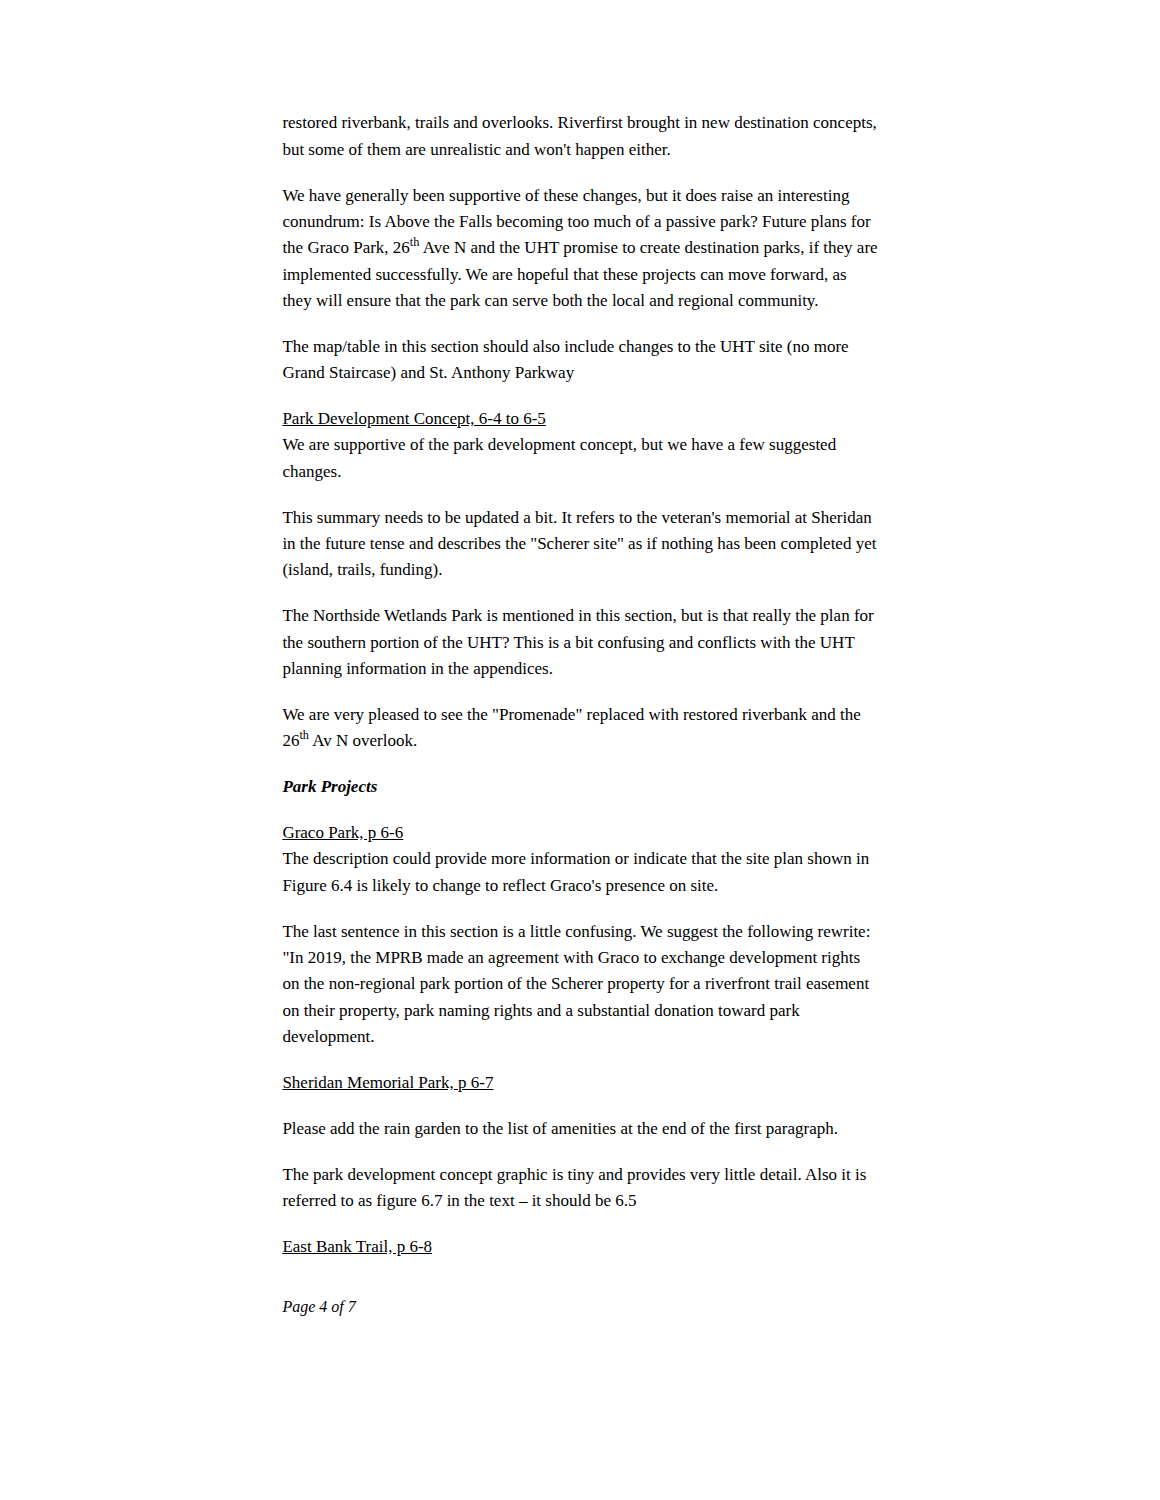restored riverbank, trails and overlooks. Riverfirst brought in new destination concepts, but some of them are unrealistic and won't happen either.
We have generally been supportive of these changes, but it does raise an interesting conundrum: Is Above the Falls becoming too much of a passive park? Future plans for the Graco Park, 26th Ave N and the UHT promise to create destination parks, if they are implemented successfully. We are hopeful that these projects can move forward, as they will ensure that the park can serve both the local and regional community.
The map/table in this section should also include changes to the UHT site (no more Grand Staircase) and St. Anthony Parkway
Park Development Concept, 6-4 to 6-5
We are supportive of the park development concept, but we have a few suggested changes.
This summary needs to be updated a bit. It refers to the veteran's memorial at Sheridan in the future tense and describes the "Scherer site" as if nothing has been completed yet (island, trails, funding).
The Northside Wetlands Park is mentioned in this section, but is that really the plan for the southern portion of the UHT? This is a bit confusing and conflicts with the UHT planning information in the appendices.
We are very pleased to see the "Promenade" replaced with restored riverbank and the 26th Av N overlook.
Park Projects
Graco Park, p 6-6
The description could provide more information or indicate that the site plan shown in Figure 6.4 is likely to change to reflect Graco's presence on site.
The last sentence in this section is a little confusing. We suggest the following rewrite:
"In 2019, the MPRB made an agreement with Graco to exchange development rights on the non-regional park portion of the Scherer property for a riverfront trail easement on their property, park naming rights and a substantial donation toward park development.
Sheridan Memorial Park, p 6-7
Please add the rain garden to the list of amenities at the end of the first paragraph.
The park development concept graphic is tiny and provides very little detail. Also it is referred to as figure 6.7 in the text – it should be 6.5
East Bank Trail, p 6-8
Page 4 of 7